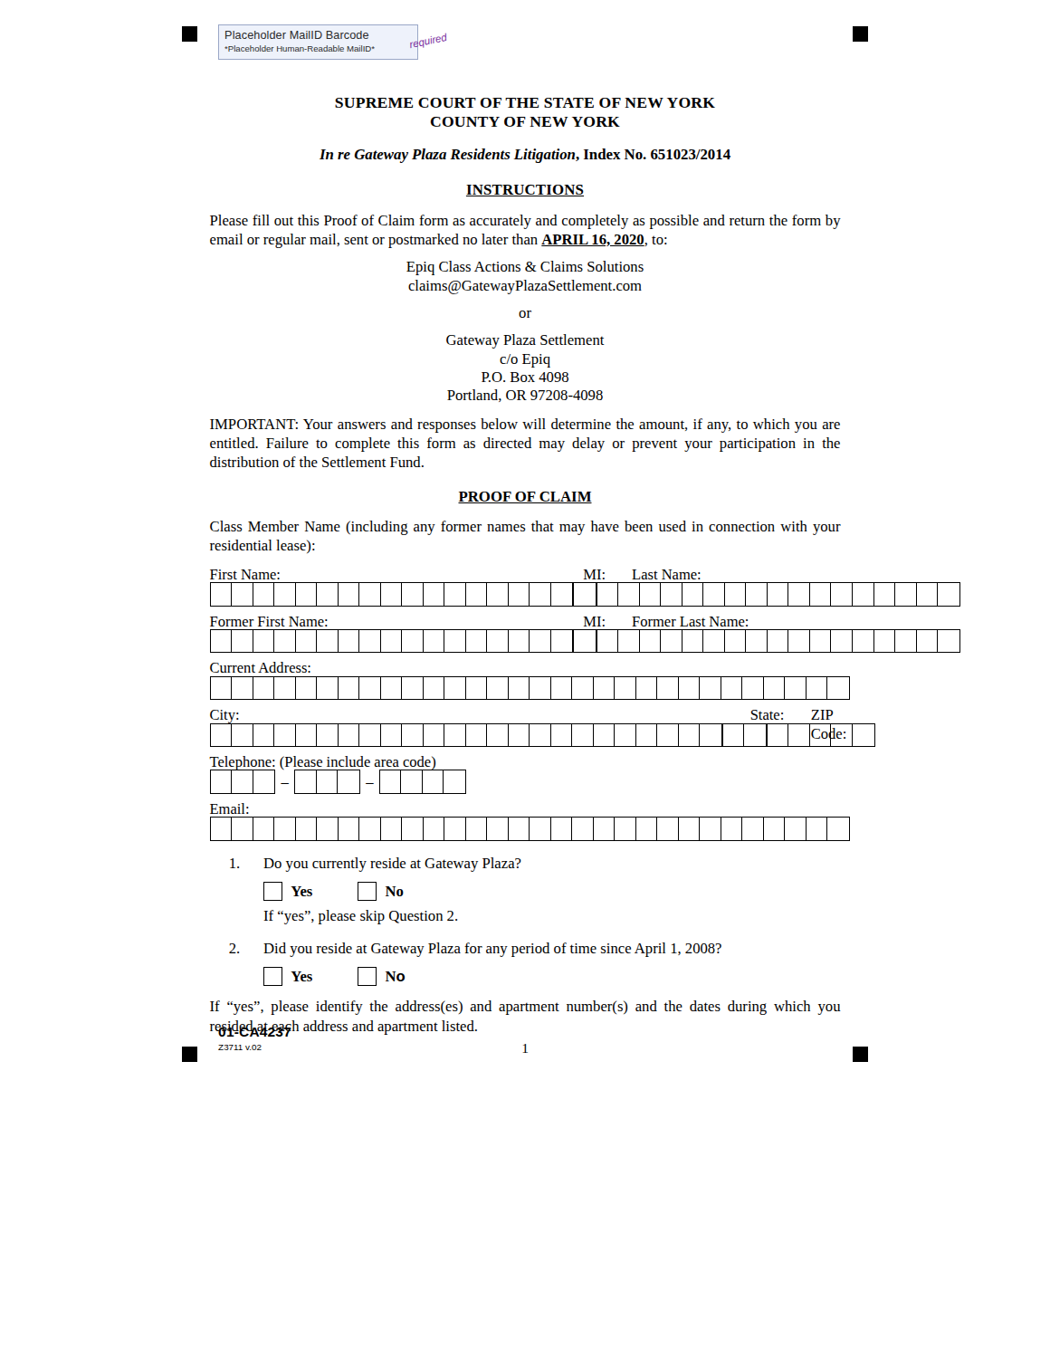Placeholder MailID Barcode
*Placeholder Human-Readable MailID*
required
SUPREME COURT OF THE STATE OF NEW YORK
COUNTY OF NEW YORK
In re Gateway Plaza Residents Litigation, Index No. 651023/2014
INSTRUCTIONS
Please fill out this Proof of Claim form as accurately and completely as possible and return the form by email or regular mail, sent or postmarked no later than APRIL 16, 2020, to:
Epiq Class Actions & Claims Solutions
claims@GatewayPlazaSettlement.com
or
Gateway Plaza Settlement
c/o Epiq
P.O. Box 4098
Portland, OR 97208-4098
IMPORTANT: Your answers and responses below will determine the amount, if any, to which you are entitled. Failure to complete this form as directed may delay or prevent your participation in the distribution of the Settlement Fund.
PROOF OF CLAIM
Class Member Name (including any former names that may have been used in connection with your residential lease):
First Name: MI: Last Name:
Former First Name: MI: Former Last Name:
Current Address:
City: State: ZIP Code:
Telephone: (Please include area code)
–
–
Email:
1. Do you currently reside at Gateway Plaza?
Yes No
If “yes”, please skip Question 2.
2. Did you reside at Gateway Plaza for any period of time since April 1, 2008?
Yes No
If “yes”, please identify the address(es) and apartment number(s) and the dates during which you resided at each address and apartment listed.
01-CA4237Z3711 v.02
1